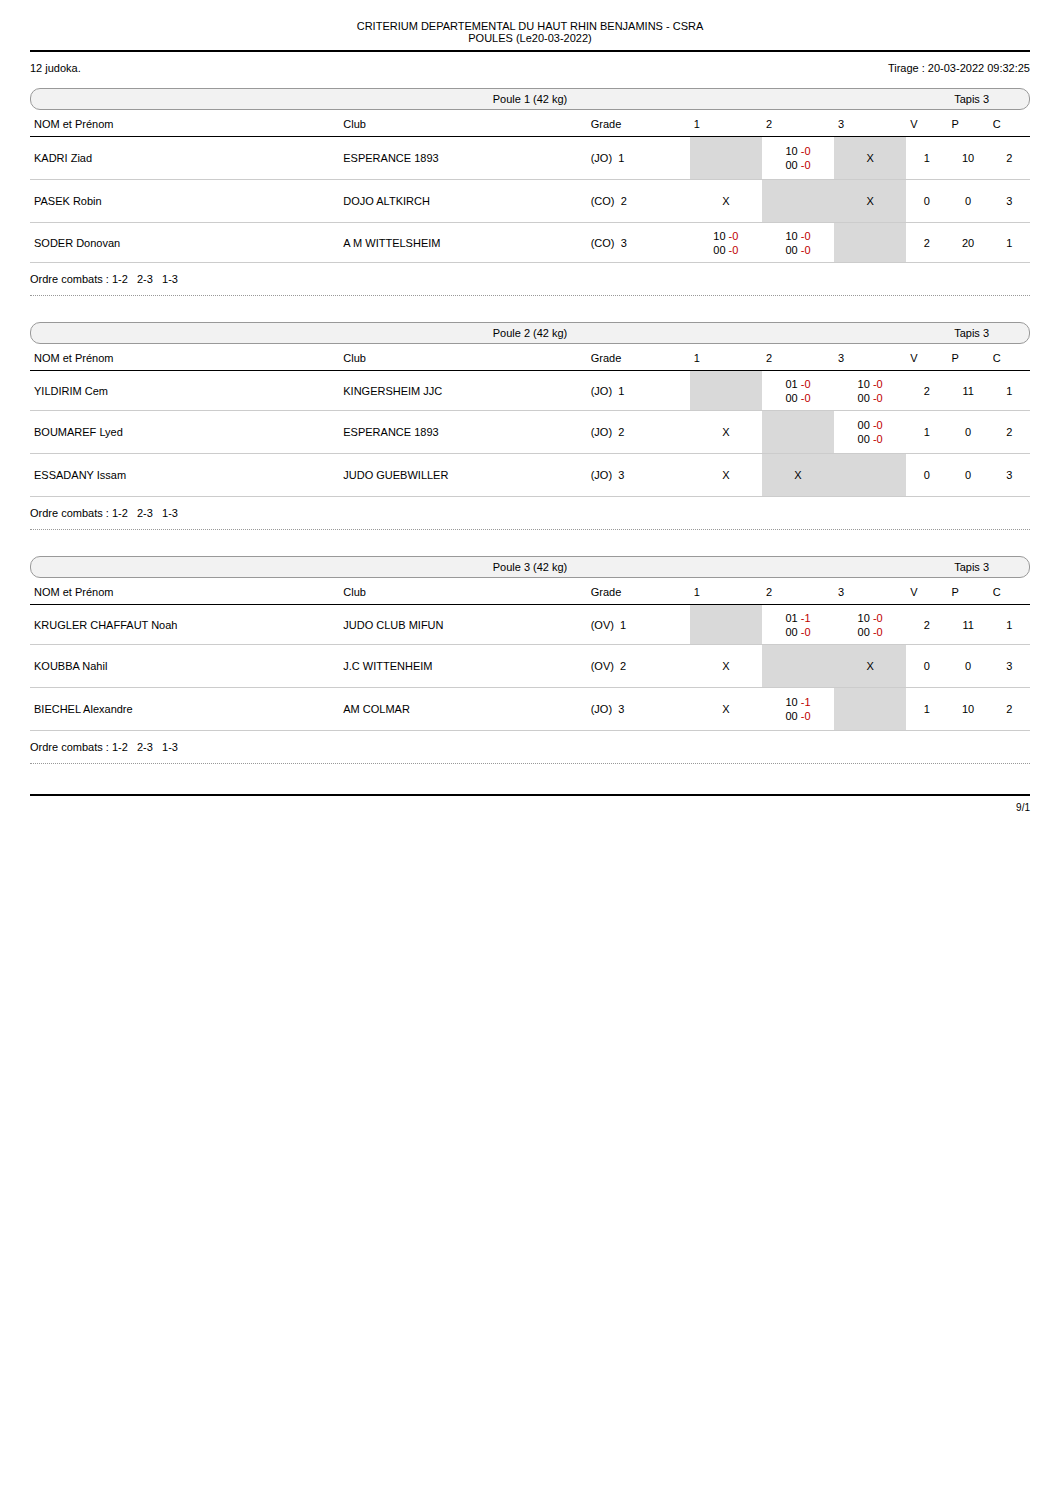CRITERIUM DEPARTEMENTAL DU HAUT RHIN BENJAMINS - CSRA
POULES (Le20-03-2022)
12 judoka. Tirage : 20-03-2022 09:32:25
Poule 1 (42 kg) Tapis 3
| NOM et Prénom | Club | Grade | 1 | 2 | 3 | V | P | C |
| --- | --- | --- | --- | --- | --- | --- | --- | --- |
| KADRI Ziad | ESPERANCE 1893 | (JO) 1 | | 10 -0 00 -0 | X | 1 | 10 | 2 |
| PASEK Robin | DOJO ALTKIRCH | (CO) 2 | X | | X | 0 | 0 | 3 |
| SODER Donovan | A M WITTELSHEIM | (CO) 3 | 10 -0 00 -0 | 10 -0 00 -0 | | 2 | 20 | 1 |
Ordre combats : 1-2 2-3 1-3
Poule 2 (42 kg) Tapis 3
| NOM et Prénom | Club | Grade | 1 | 2 | 3 | V | P | C |
| --- | --- | --- | --- | --- | --- | --- | --- | --- |
| YILDIRIM Cem | KINGERSHEIM JJC | (JO) 1 | | 01 -0 00 -0 | 10 -0 00 -0 | 2 | 11 | 1 |
| BOUMAREF Lyed | ESPERANCE 1893 | (JO) 2 | X | | 00 -0 00 -0 | 1 | 0 | 2 |
| ESSADANY Issam | JUDO GUEBWILLER | (JO) 3 | X | X | | 0 | 0 | 3 |
Ordre combats : 1-2 2-3 1-3
Poule 3 (42 kg) Tapis 3
| NOM et Prénom | Club | Grade | 1 | 2 | 3 | V | P | C |
| --- | --- | --- | --- | --- | --- | --- | --- | --- |
| KRUGLER CHAFFAUT Noah | JUDO CLUB MIFUN | (OV) 1 | | 01 -1 00 -0 | 10 -0 00 -0 | 2 | 11 | 1 |
| KOUBBA Nahil | J.C WITTENHEIM | (OV) 2 | X | | X | 0 | 0 | 3 |
| BIECHEL Alexandre | AM COLMAR | (JO) 3 | X | 10 -1 00 -0 | | 1 | 10 | 2 |
Ordre combats : 1-2 2-3 1-3
9/1